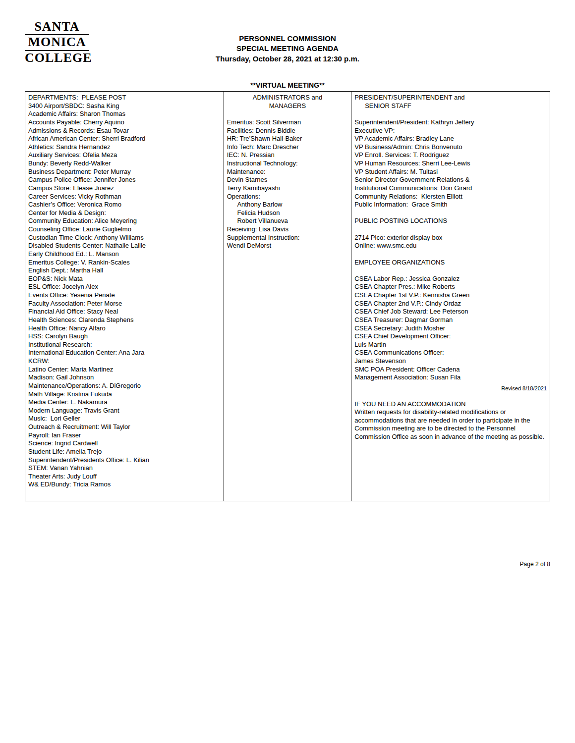SANTA
MONICA
COLLEGE
PERSONNEL COMMISSION
SPECIAL MEETING AGENDA
Thursday, October 28, 2021 at 12:30 p.m.
**VIRTUAL MEETING**
| DEPARTMENTS: PLEASE POST 3400 Airport/SBDC: Sasha King Academic Affairs: Sharon Thomas Accounts Payable: Cherry Aquino Admissions & Records: Esau Tovar African American Center: Sherri Bradford Athletics: Sandra Hernandez Auxiliary Services: Ofelia Meza Bundy: Beverly Redd-Walker Business Department: Peter Murray Campus Police Office: Jennifer Jones Campus Store: Elease Juarez Career Services: Vicky Rothman Cashier’s Office: Veronica Romo Center for Media & Design: Community Education: Alice Meyering Counseling Office: Laurie Guglielmo Custodian Time Clock: Anthony Williams Disabled Students Center: Nathalie Laille Early Childhood Ed.: L. Manson Emeritus College: V. Rankin-Scales English Dept.: Martha Hall EOP&S: Nick Mata ESL Office: Jocelyn Alex Events Office: Yesenia Penate Faculty Association: Peter Morse Financial Aid Office: Stacy Neal Health Sciences: Clarenda Stephens Health Office: Nancy Alfaro HSS: Carolyn Baugh Institutional Research: International Education Center: Ana Jara KCRW: Latino Center: Maria Martinez Madison: Gail Johnson Maintenance/Operations: A. DiGregorio Math Village: Kristina Fukuda Media Center: L. Nakamura Modern Language: Travis Grant Music: Lori Geller Outreach & Recruitment: Will Taylor Payroll: Ian Fraser Science: Ingrid Cardwell Student Life: Amelia Trejo Superintendent/Presidents Office: L. Kilian STEM: Vanan Yahnian Theater Arts: Judy Louff W& ED/Bundy: Tricia Ramos | ADMINISTRATORS and MANAGERS Emeritus: Scott Silverman Facilities: Dennis Biddle HR: Tre’Shawn Hall-Baker Info Tech: Marc Drescher IEC: N. Pressian Instructional Technology: Maintenance: Devin Starnes Terry Kamibayashi Operations: Anthony Barlow Felicia Hudson Robert Villanueva Receiving: Lisa Davis Supplemental Instruction: Wendi DeMorst | PRESIDENT/SUPERINTENDENT and SENIOR STAFF Superintendent/President: Kathryn Jeffery Executive VP: VP Academic Affairs: Bradley Lane VP Business/Admin: Chris Bonvenuto VP Enroll. Services: T. Rodriguez VP Human Resources: Sherri Lee-Lewis VP Student Affairs: M. Tuitasi Senior Director Government Relations & Institutional Communications: Don Girard Community Relations: Kiersten Elliott Public Information: Grace Smith PUBLIC POSTING LOCATIONS 2714 Pico: exterior display box Online: www.smc.edu EMPLOYEE ORGANIZATIONS CSEA Labor Rep.: Jessica Gonzalez CSEA Chapter Pres.: Mike Roberts CSEA Chapter 1st V.P.: Kennisha Green CSEA Chapter 2nd V.P.: Cindy Ordaz CSEA Chief Job Steward: Lee Peterson CSEA Treasurer: Dagmar Gorman CSEA Secretary: Judith Mosher CSEA Chief Development Officer: Luis Martin CSEA Communications Officer: James Stevenson SMC POA President: Officer Cadena Management Association: Susan Fila Revised 8/18/2021 IF YOU NEED AN ACCOMMODATION Written requests for disability-related modifications or accommodations that are needed in order to participate in the Commission meeting are to be directed to the Personnel Commission Office as soon in advance of the meeting as possible. |
Page 2 of 8